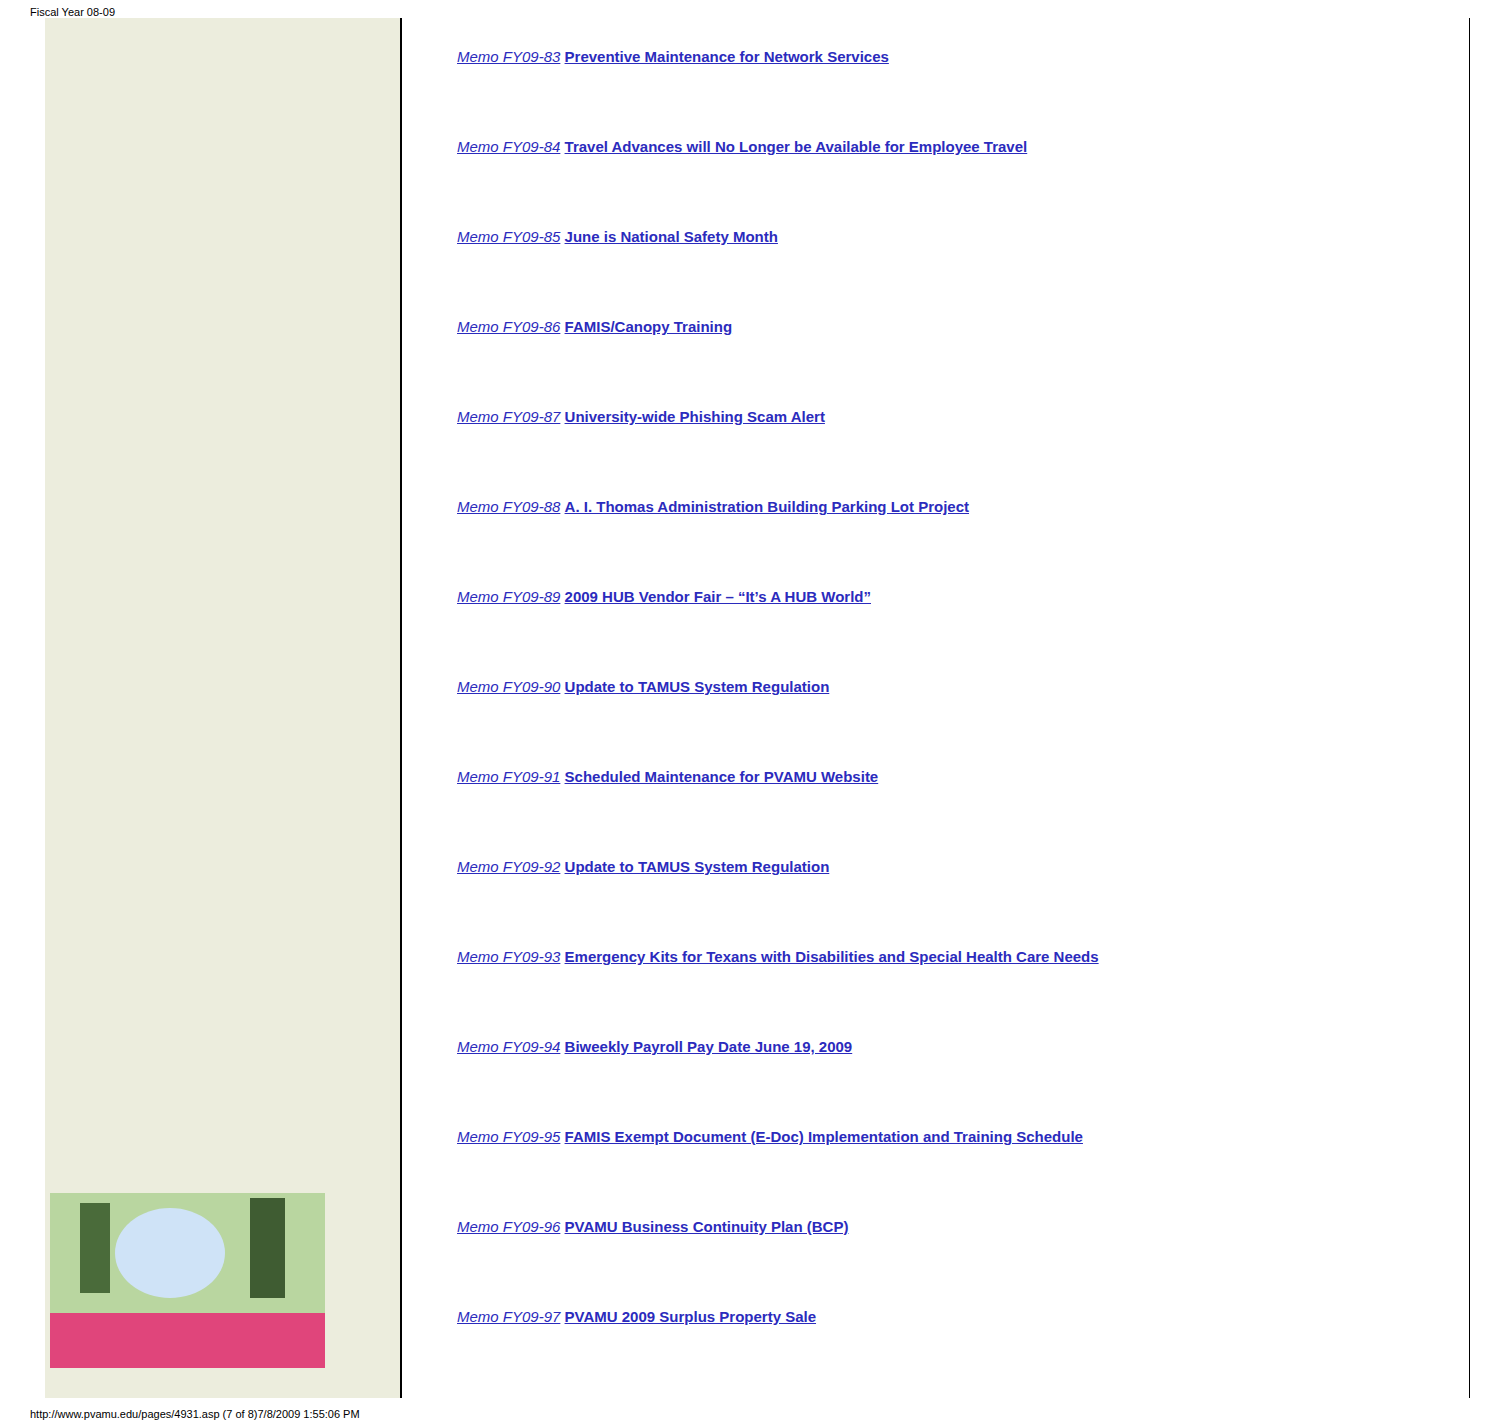Fiscal Year 08-09
Memo FY09-83 Preventive Maintenance for Network Services
Memo FY09-84 Travel Advances will No Longer be Available for Employee Travel
Memo FY09-85 June is National Safety Month
Memo FY09-86 FAMIS/Canopy Training
Memo FY09-87 University-wide Phishing Scam Alert
Memo FY09-88 A. I. Thomas Administration Building Parking Lot Project
Memo FY09-89 2009 HUB Vendor Fair – “It’s A HUB World”
Memo FY09-90 Update to TAMUS System Regulation
Memo FY09-91 Scheduled Maintenance for PVAMU Website
Memo FY09-92 Update to TAMUS System Regulation
Memo FY09-93 Emergency Kits for Texans with Disabilities and Special Health Care Needs
Memo FY09-94 Biweekly Payroll Pay Date June 19, 2009
Memo FY09-95 FAMIS Exempt Document (E-Doc) Implementation and Training Schedule
Memo FY09-96 PVAMU Business Continuity Plan (BCP)
Memo FY09-97 PVAMU 2009 Surplus Property Sale
http://www.pvamu.edu/pages/4931.asp (7 of 8)7/8/2009 1:55:06 PM